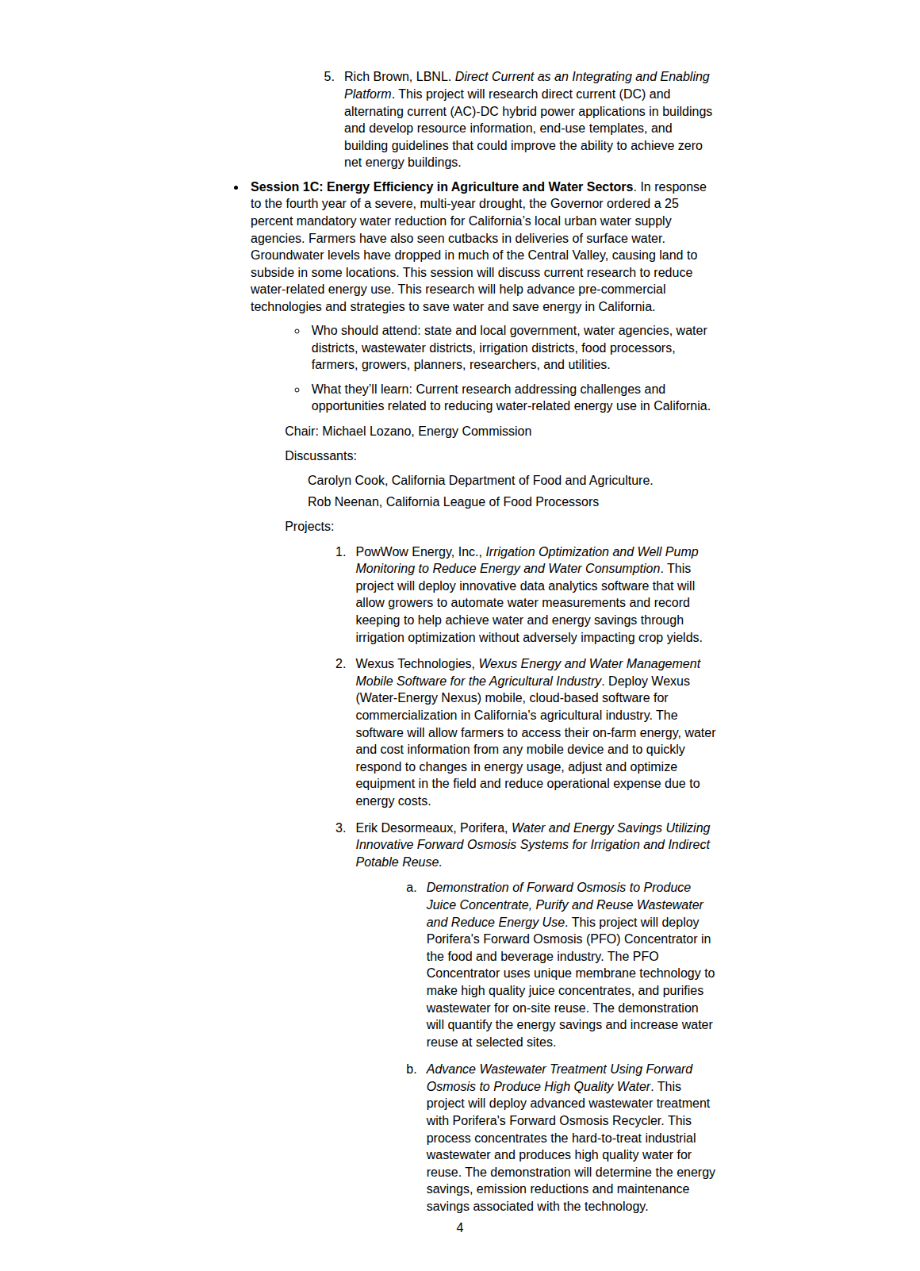Rich Brown, LBNL. Direct Current as an Integrating and Enabling Platform. This project will research direct current (DC) and alternating current (AC)-DC hybrid power applications in buildings and develop resource information, end-use templates, and building guidelines that could improve the ability to achieve zero net energy buildings.
Session 1C: Energy Efficiency in Agriculture and Water Sectors. In response to the fourth year of a severe, multi-year drought, the Governor ordered a 25 percent mandatory water reduction for California’s local urban water supply agencies. Farmers have also seen cutbacks in deliveries of surface water. Groundwater levels have dropped in much of the Central Valley, causing land to subside in some locations. This session will discuss current research to reduce water-related energy use. This research will help advance pre-commercial technologies and strategies to save water and save energy in California.
Who should attend: state and local government, water agencies, water districts, wastewater districts, irrigation districts, food processors, farmers, growers, planners, researchers, and utilities.
What they’ll learn: Current research addressing challenges and opportunities related to reducing water-related energy use in California.
Chair: Michael Lozano, Energy Commission
Discussants:
Carolyn Cook, California Department of Food and Agriculture.
Rob Neenan, California League of Food Processors
Projects:
PowWow Energy, Inc., Irrigation Optimization and Well Pump Monitoring to Reduce Energy and Water Consumption. This project will deploy innovative data analytics software that will allow growers to automate water measurements and record keeping to help achieve water and energy savings through irrigation optimization without adversely impacting crop yields.
Wexus Technologies, Wexus Energy and Water Management Mobile Software for the Agricultural Industry. Deploy Wexus (Water-Energy Nexus) mobile, cloud-based software for commercialization in California's agricultural industry. The software will allow farmers to access their on-farm energy, water and cost information from any mobile device and to quickly respond to changes in energy usage, adjust and optimize equipment in the field and reduce operational expense due to energy costs.
Erik Desormeaux, Porifera, Water and Energy Savings Utilizing Innovative Forward Osmosis Systems for Irrigation and Indirect Potable Reuse.
Demonstration of Forward Osmosis to Produce Juice Concentrate, Purify and Reuse Wastewater and Reduce Energy Use. This project will deploy Porifera's Forward Osmosis (PFO) Concentrator in the food and beverage industry. The PFO Concentrator uses unique membrane technology to make high quality juice concentrates, and purifies wastewater for on-site reuse. The demonstration will quantify the energy savings and increase water reuse at selected sites.
Advance Wastewater Treatment Using Forward Osmosis to Produce High Quality Water. This project will deploy advanced wastewater treatment with Porifera's Forward Osmosis Recycler. This process concentrates the hard-to-treat industrial wastewater and produces high quality water for reuse. The demonstration will determine the energy savings, emission reductions and maintenance savings associated with the technology.
4